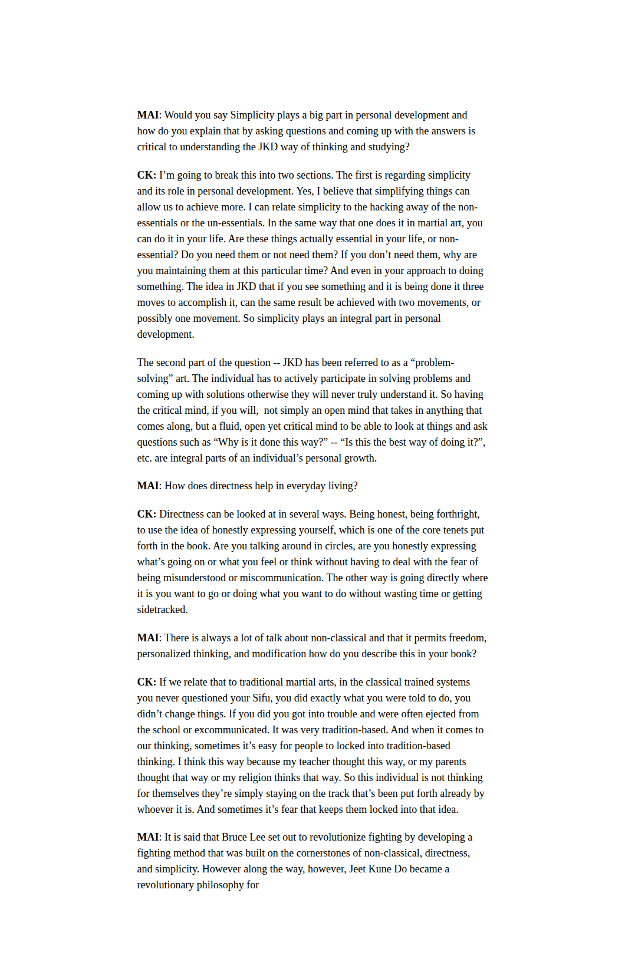MAI: Would you say Simplicity plays a big part in personal development and how do you explain that by asking questions and coming up with the answers is critical to understanding the JKD way of thinking and studying?
CK: I’m going to break this into two sections. The first is regarding simplicity and its role in personal development. Yes, I believe that simplifying things can allow us to achieve more. I can relate simplicity to the hacking away of the non-essentials or the un-essentials. In the same way that one does it in martial art, you can do it in your life. Are these things actually essential in your life, or non-essential? Do you need them or not need them? If you don’t need them, why are you maintaining them at this particular time? And even in your approach to doing something. The idea in JKD that if you see something and it is being done it three moves to accomplish it, can the same result be achieved with two movements, or possibly one movement. So simplicity plays an integral part in personal development.
The second part of the question -- JKD has been referred to as a “problem-solving” art. The individual has to actively participate in solving problems and coming up with solutions otherwise they will never truly understand it. So having the critical mind, if you will, not simply an open mind that takes in anything that comes along, but a fluid, open yet critical mind to be able to look at things and ask questions such as “Why is it done this way?” -- “Is this the best way of doing it?”, etc. are integral parts of an individual’s personal growth.
MAI: How does directness help in everyday living?
CK: Directness can be looked at in several ways. Being honest, being forthright, to use the idea of honestly expressing yourself, which is one of the core tenets put forth in the book. Are you talking around in circles, are you honestly expressing what’s going on or what you feel or think without having to deal with the fear of being misunderstood or miscommunication. The other way is going directly where it is you want to go or doing what you want to do without wasting time or getting sidetracked.
MAI: There is always a lot of talk about non-classical and that it permits freedom, personalized thinking, and modification how do you describe this in your book?
CK: If we relate that to traditional martial arts, in the classical trained systems you never questioned your Sifu, you did exactly what you were told to do, you didn’t change things. If you did you got into trouble and were often ejected from the school or excommunicated. It was very tradition-based. And when it comes to our thinking, sometimes it’s easy for people to locked into tradition-based thinking. I think this way because my teacher thought this way, or my parents thought that way or my religion thinks that way. So this individual is not thinking for themselves they’re simply staying on the track that’s been put forth already by whoever it is. And sometimes it’s fear that keeps them locked into that idea.
MAI: It is said that Bruce Lee set out to revolutionize fighting by developing a fighting method that was built on the cornerstones of non-classical, directness, and simplicity. However along the way, however, Jeet Kune Do became a revolutionary philosophy for